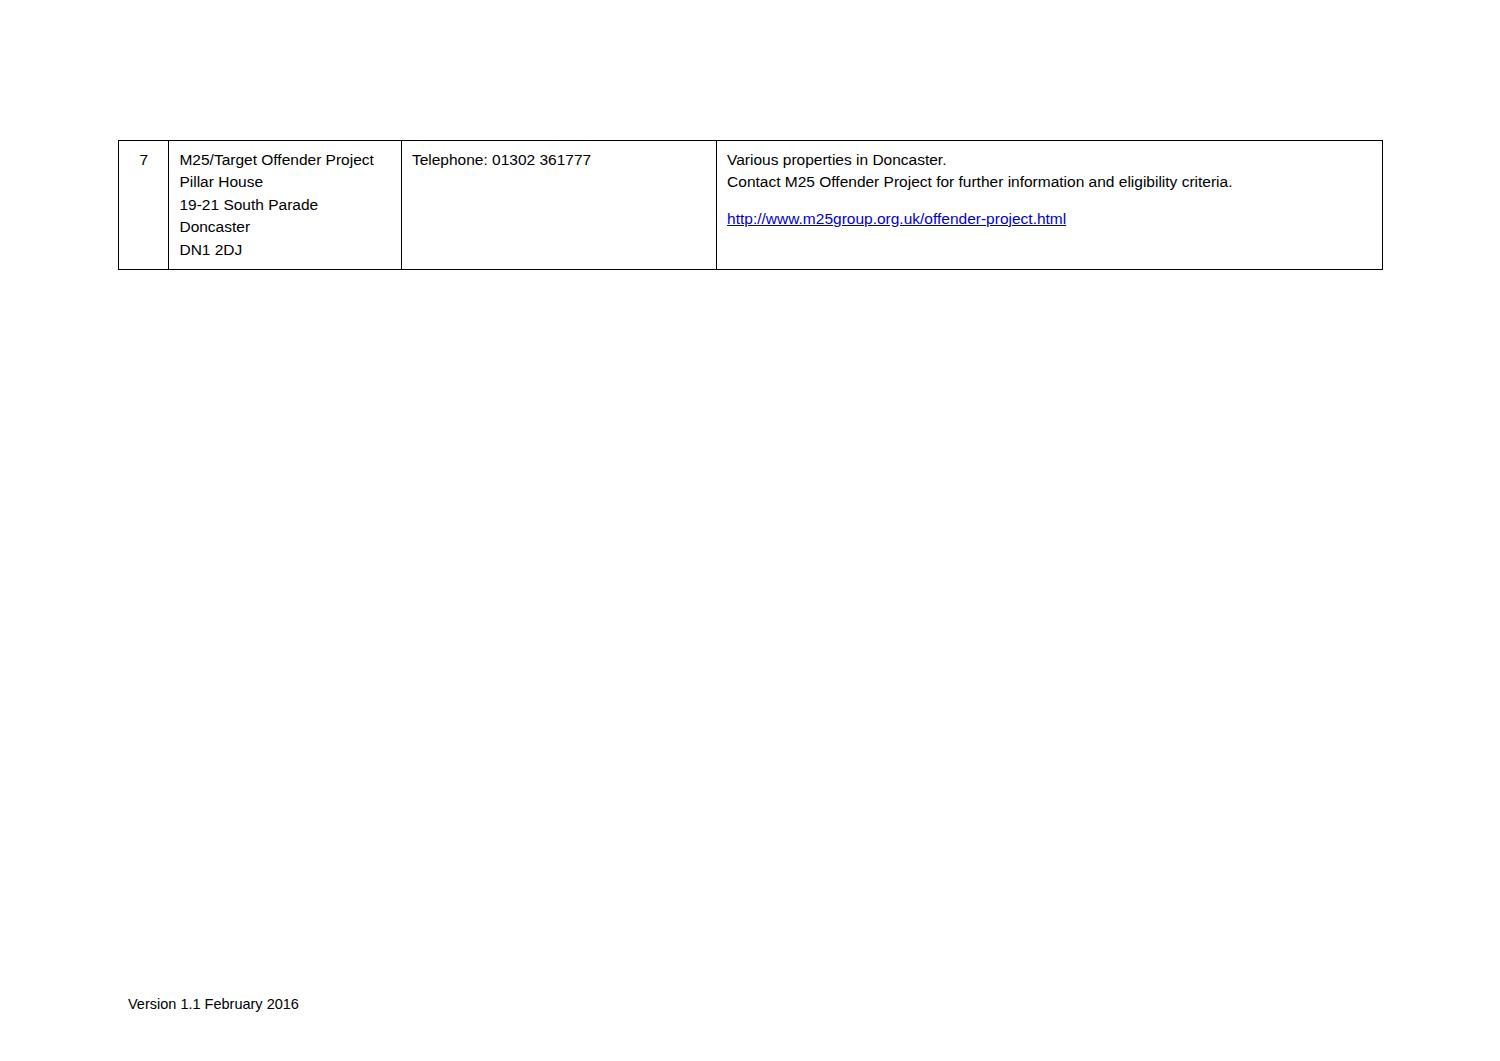| 7 | M25/Target Offender Project Pillar House 19-21 South Parade Doncaster DN1 2DJ | Telephone: 01302 361777 | Various properties in Doncaster. Contact M25 Offender Project for further information and eligibility criteria. http://www.m25group.org.uk/offender-project.html |
Version 1.1 February 2016